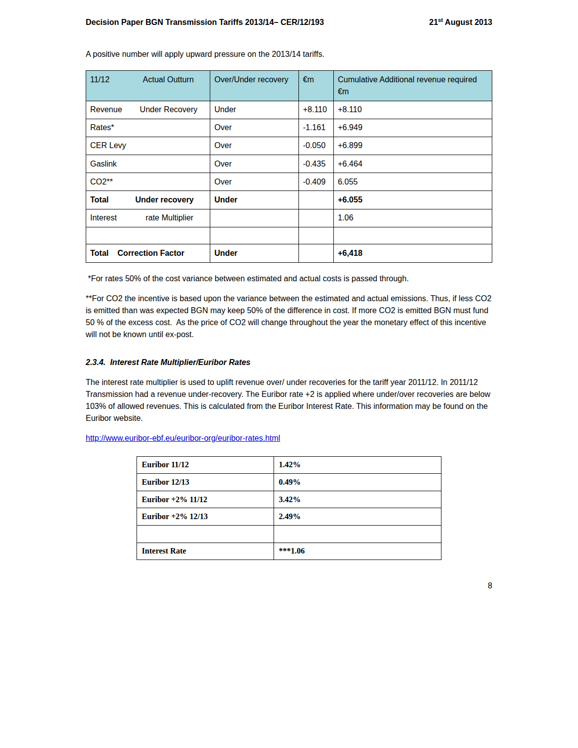Decision Paper BGN Transmission Tariffs 2013/14– CER/12/193 21st August 2013
A positive number will apply upward pressure on the 2013/14 tariffs.
| 11/12 Actual Outturn | Over/Under recovery | €m | Cumulative Additional revenue required €m |
| --- | --- | --- | --- |
| Revenue Under Recovery | Under | +8.110 | +8.110 |
| Rates* | Over | -1.161 | +6.949 |
| CER Levy | Over | -0.050 | +6.899 |
| Gaslink | Over | -0.435 | +6.464 |
| CO2** | Over | -0.409 | 6.055 |
| Total Under recovery | Under | | +6.055 |
| Interest rate Multiplier | | | 1.06 |
| Total Correction Factor | Under | | +6,418 |
*For rates 50% of the cost variance between estimated and actual costs is passed through.
**For CO2 the incentive is based upon the variance between the estimated and actual emissions. Thus, if less CO2 is emitted than was expected BGN may keep 50% of the difference in cost. If more CO2 is emitted BGN must fund 50 % of the excess cost. As the price of CO2 will change throughout the year the monetary effect of this incentive will not be known until ex-post.
2.3.4. Interest Rate Multiplier/Euribor Rates
The interest rate multiplier is used to uplift revenue over/ under recoveries for the tariff year 2011/12. In 2011/12 Transmission had a revenue under-recovery. The Euribor rate +2 is applied where under/over recoveries are below 103% of allowed revenues. This is calculated from the Euribor Interest Rate. This information may be found on the Euribor website.
http://www.euribor-ebf.eu/euribor-org/euribor-rates.html
| Euribor 11/12 | 1.42% |
| Euribor 12/13 | 0.49% |
| Euribor +2% 11/12 | 3.42% |
| Euribor +2% 12/13 | 2.49% |
| Interest Rate | ***1.06 |
8